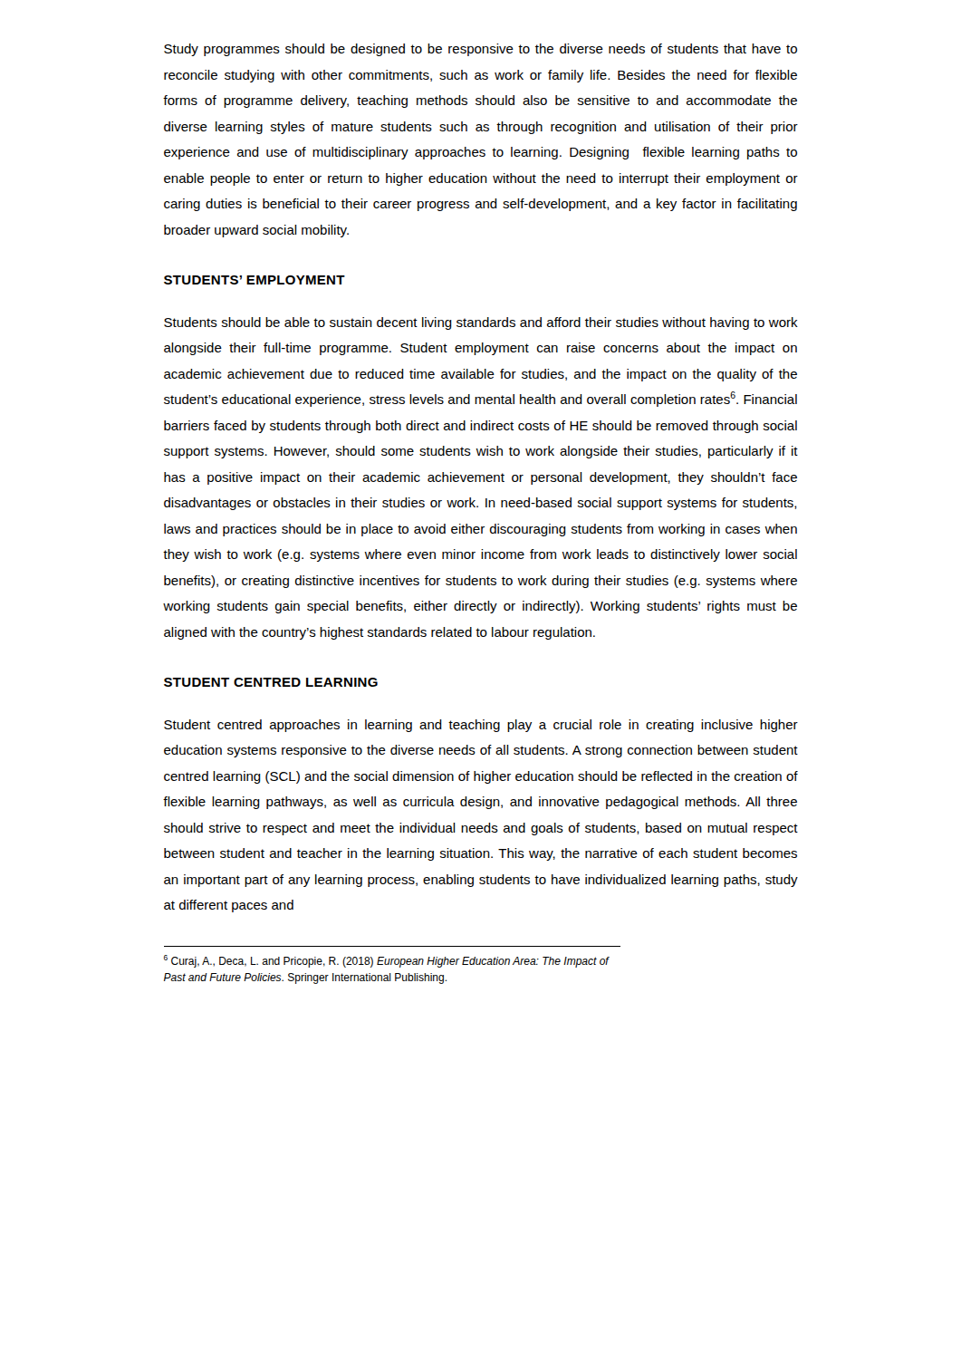Study programmes should be designed to be responsive to the diverse needs of students that have to reconcile studying with other commitments, such as work or family life. Besides the need for flexible forms of programme delivery, teaching methods should also be sensitive to and accommodate the diverse learning styles of mature students such as through recognition and utilisation of their prior experience and use of multidisciplinary approaches to learning. Designing flexible learning paths to enable people to enter or return to higher education without the need to interrupt their employment or caring duties is beneficial to their career progress and self-development, and a key factor in facilitating broader upward social mobility.
STUDENTS’ EMPLOYMENT
Students should be able to sustain decent living standards and afford their studies without having to work alongside their full-time programme. Student employment can raise concerns about the impact on academic achievement due to reduced time available for studies, and the impact on the quality of the student’s educational experience, stress levels and mental health and overall completion rates6. Financial barriers faced by students through both direct and indirect costs of HE should be removed through social support systems. However, should some students wish to work alongside their studies, particularly if it has a positive impact on their academic achievement or personal development, they shouldn’t face disadvantages or obstacles in their studies or work. In need-based social support systems for students, laws and practices should be in place to avoid either discouraging students from working in cases when they wish to work (e.g. systems where even minor income from work leads to distinctively lower social benefits), or creating distinctive incentives for students to work during their studies (e.g. systems where working students gain special benefits, either directly or indirectly). Working students’ rights must be aligned with the country’s highest standards related to labour regulation.
STUDENT CENTRED LEARNING
Student centred approaches in learning and teaching play a crucial role in creating inclusive higher education systems responsive to the diverse needs of all students. A strong connection between student centred learning (SCL) and the social dimension of higher education should be reflected in the creation of flexible learning pathways, as well as curricula design, and innovative pedagogical methods. All three should strive to respect and meet the individual needs and goals of students, based on mutual respect between student and teacher in the learning situation. This way, the narrative of each student becomes an important part of any learning process, enabling students to have individualized learning paths, study at different paces and
6 Curaj, A., Deca, L. and Pricopie, R. (2018) European Higher Education Area: The Impact of Past and Future Policies. Springer International Publishing.